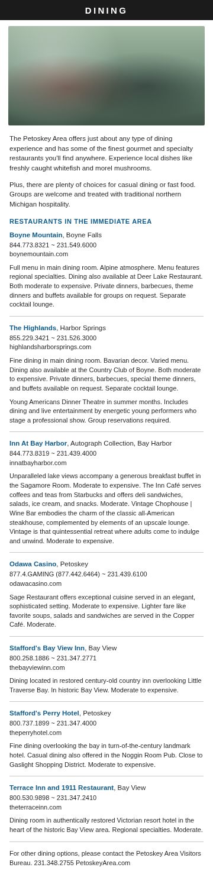Dining
The Petoskey Area offers just about any type of dining experience and has some of the finest gourmet and specialty restaurants you'll find anywhere. Experience local dishes like freshly caught whitefish and morel mushrooms.
Plus, there are plenty of choices for casual dining or fast food. Groups are welcome and treated with traditional northern Michigan hospitality.
Restaurants in the Immediate Area
Boyne Mountain, Boyne Falls
844.773.8321 ~ 231.549.6000
boynemountain.com
Full menu in main dining room. Alpine atmosphere. Menu features regional specialties. Dining also available at Deer Lake Restaurant. Both moderate to expensive. Private dinners, barbecues, theme dinners and buffets available for groups on request. Separate cocktail lounge.
The Highlands, Harbor Springs
855.229.3421 ~ 231.526.3000
highlandsharborsprings.com
Fine dining in main dining room. Bavarian decor. Varied menu. Dining also available at the Country Club of Boyne. Both moderate to expensive. Private dinners, barbecues, special theme dinners, and buffets available on request. Separate cocktail lounge.
Young Americans Dinner Theatre in summer months. Includes dining and live entertainment by energetic young performers who stage a professional show. Group reservations required.
Inn At Bay Harbor, Autograph Collection, Bay Harbor
844.773.8319 ~ 231.439.4000
innatbayharbor.com
Unparalleled lake views accompany a generous breakfast buffet in the Sagamore Room. Moderate to expensive. The Inn Café serves coffees and teas from Starbucks and offers deli sandwiches, salads, ice cream, and snacks. Moderate. Vintage Chophouse | Wine Bar embodies the charm of the classic all-American steakhouse, complemented by elements of an upscale lounge. Vintage is that quintessential retreat where adults come to indulge and unwind. Moderate to expensive.
Odawa Casino, Petoskey
877.4.GAMING (877.442.6464) ~ 231.439.6100
odawacasino.com
Sage Restaurant offers exceptional cuisine served in an elegant, sophisticated setting. Moderate to expensive. Lighter fare like favorite soups, salads and sandwiches are served in the Copper Café. Moderate.
Stafford's Bay View Inn, Bay View
800.258.1886 ~ 231.347.2771
thebayviewinn.com
Dining located in restored century-old country inn overlooking Little Traverse Bay. In historic Bay View. Moderate to expensive.
Stafford's Perry Hotel, Petoskey
800.737.1899 ~ 231.347.4000
theperryhotel.com
Fine dining overlooking the bay in turn-of-the-century landmark hotel. Casual dining also offered in the Noggin Room Pub. Close to Gaslight Shopping District. Moderate to expensive.
Terrace Inn and 1911 Restaurant, Bay View
800.530.9898 ~ 231.347.2410
theterraceinn.com
Dining room in authentically restored Victorian resort hotel in the heart of the historic Bay View area. Regional specialties. Moderate.
For other dining options, please contact the Petoskey Area Visitors Bureau. 231.348.2755 PetoskeyArea.com